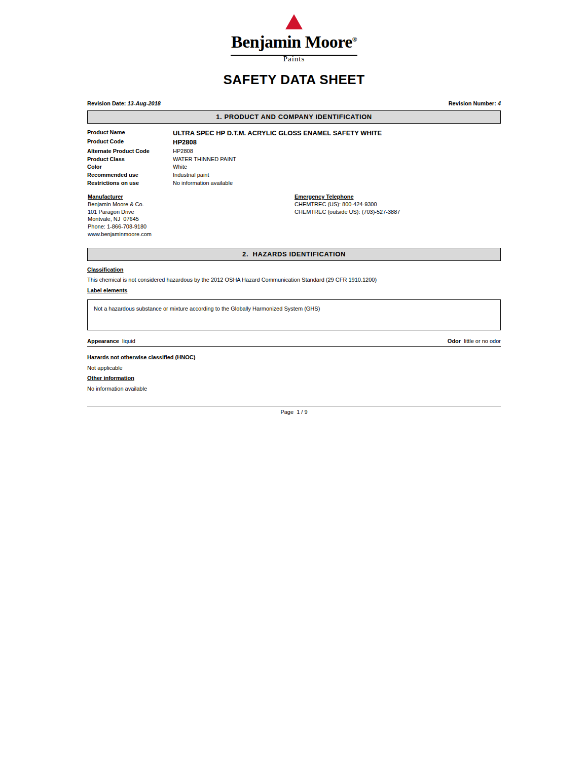Benjamin Moore®
Paints
SAFETY DATA SHEET
Revision Date: 13-Aug-2018 Revision Number: 4
1. PRODUCT AND COMPANY IDENTIFICATION
| Product Name | ULTRA SPEC HP D.T.M. ACRYLIC GLOSS ENAMEL SAFETY WHITE |
| Product Code | HP2808 |
| Alternate Product Code | HP2808 |
| Product Class | WATER THINNED PAINT |
| Color | White |
| Recommended use | Industrial paint |
| Restrictions on use | No information available |
| Manufacturer Benjamin Moore & Co. 101 Paragon Drive Montvale, NJ 07645 Phone: 1-866-708-9180 www.benjaminmoore.com | Emergency Telephone CHEMTREC (US): 800-424-9300 CHEMTREC (outside US): (703)-527-3887 |
2. HAZARDS IDENTIFICATION
Classification
This chemical is not considered hazardous by the 2012 OSHA Hazard Communication Standard (29 CFR 1910.1200)
Label elements
Not a hazardous substance or mixture according to the Globally Harmonized System (GHS)
Appearance liquid Odor little or no odor
Hazards not otherwise classified (HNOC)
Not applicable
Other information
No information available
Page 1 / 9